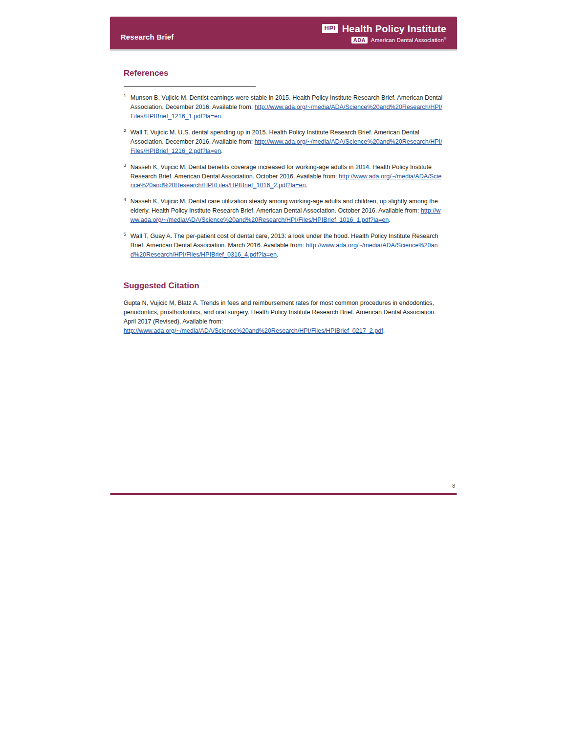Research Brief
HPI Health Policy Institute
ADA American Dental Association®
References
1 Munson B, Vujicic M. Dentist earnings were stable in 2015. Health Policy Institute Research Brief. American Dental Association. December 2016. Available from: http://www.ada.org/~/media/ADA/Science%20and%20Research/HPI/Files/HPIBrief_1216_1.pdf?la=en.
2 Wall T, Vujicic M. U.S. dental spending up in 2015. Health Policy Institute Research Brief. American Dental Association. December 2016. Available from: http://www.ada.org/~/media/ADA/Science%20and%20Research/HPI/Files/HPIBrief_1216_2.pdf?la=en.
3 Nasseh K, Vujicic M. Dental benefits coverage increased for working-age adults in 2014. Health Policy Institute Research Brief. American Dental Association. October 2016. Available from: http://www.ada.org/~/media/ADA/Science%20and%20Research/HPI/Files/HPIBrief_1016_2.pdf?la=en.
4 Nasseh K, Vujicic M. Dental care utilization steady among working-age adults and children, up slightly among the elderly. Health Policy Institute Research Brief. American Dental Association. October 2016. Available from: http://www.ada.org/~/media/ADA/Science%20and%20Research/HPI/Files/HPIBrief_1016_1.pdf?la=en.
5 Wall T, Guay A. The per-patient cost of dental care, 2013: a look under the hood. Health Policy Institute Research Brief. American Dental Association. March 2016. Available from: http://www.ada.org/~/media/ADA/Science%20and%20Research/HPI/Files/HPIBrief_0316_4.pdf?la=en.
Suggested Citation
Gupta N, Vujicic M, Blatz A. Trends in fees and reimbursement rates for most common procedures in endodontics, periodontics, prosthodontics, and oral surgery. Health Policy Institute Research Brief. American Dental Association. April 2017 (Revised). Available from:
http://www.ada.org/~/media/ADA/Science%20and%20Research/HPI/Files/HPIBrief_0217_2.pdf.
8